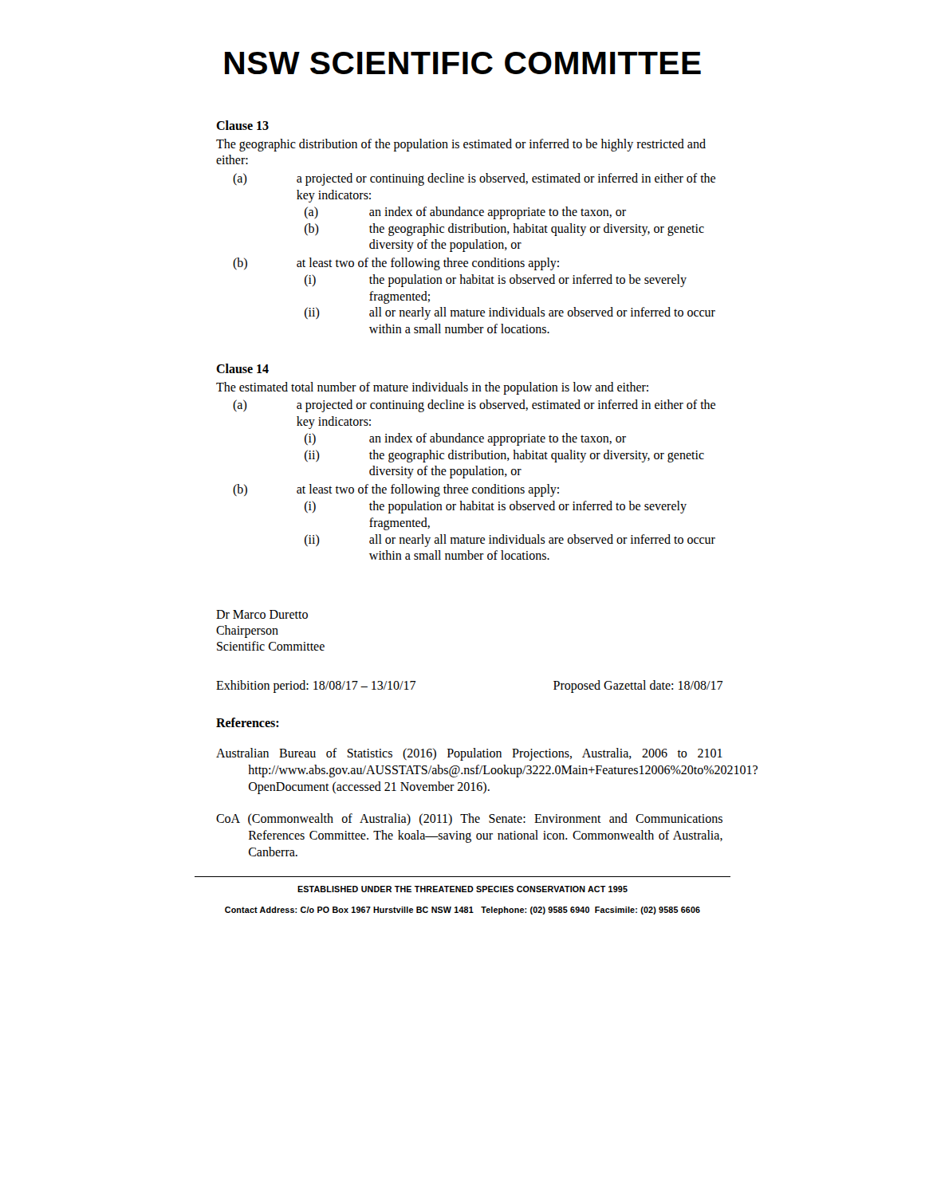NSW SCIENTIFIC COMMITTEE
Clause 13
The geographic distribution of the population is estimated or inferred to be highly restricted and either:
(a) a projected or continuing decline is observed, estimated or inferred in either of the key indicators:
(a) an index of abundance appropriate to the taxon, or
(b) the geographic distribution, habitat quality or diversity, or genetic diversity of the population, or
(b) at least two of the following three conditions apply:
(i) the population or habitat is observed or inferred to be severely fragmented;
(ii) all or nearly all mature individuals are observed or inferred to occur within a small number of locations.
Clause 14
The estimated total number of mature individuals in the population is low and either:
(a) a projected or continuing decline is observed, estimated or inferred in either of the key indicators:
(i) an index of abundance appropriate to the taxon, or
(ii) the geographic distribution, habitat quality or diversity, or genetic diversity of the population, or
(b) at least two of the following three conditions apply:
(i) the population or habitat is observed or inferred to be severely fragmented,
(ii) all or nearly all mature individuals are observed or inferred to occur within a small number of locations.
Dr Marco Duretto
Chairperson
Scientific Committee
Exhibition period: 18/08/17 – 13/10/17 Proposed Gazettal date: 18/08/17
References:
Australian Bureau of Statistics (2016) Population Projections, Australia, 2006 to 2101 http://www.abs.gov.au/AUSSTATS/abs@.nsf/Lookup/3222.0Main+Features12006%20to%202101?OpenDocument (accessed 21 November 2016).
CoA (Commonwealth of Australia) (2011) The Senate: Environment and Communications References Committee. The koala—saving our national icon. Commonwealth of Australia, Canberra.
ESTABLISHED UNDER THE THREATENED SPECIES CONSERVATION ACT 1995
Contact Address: C/o PO Box 1967 Hurstville BC NSW 1481 Telephone: (02) 9585 6940 Facsimile: (02) 9585 6606